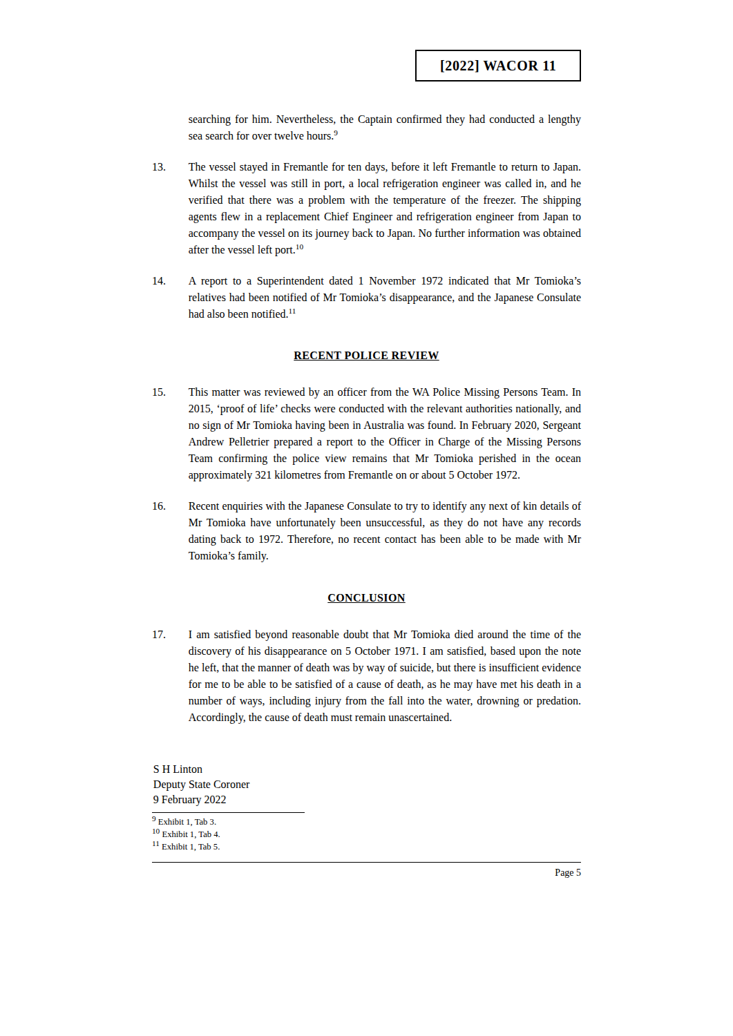[2022] WACOR 11
searching for him. Nevertheless, the Captain confirmed they had conducted a lengthy sea search for over twelve hours.9
13.
The vessel stayed in Fremantle for ten days, before it left Fremantle to return to Japan. Whilst the vessel was still in port, a local refrigeration engineer was called in, and he verified that there was a problem with the temperature of the freezer. The shipping agents flew in a replacement Chief Engineer and refrigeration engineer from Japan to accompany the vessel on its journey back to Japan. No further information was obtained after the vessel left port.10
14.
A report to a Superintendent dated 1 November 1972 indicated that Mr Tomioka’s relatives had been notified of Mr Tomioka’s disappearance, and the Japanese Consulate had also been notified.11
RECENT POLICE REVIEW
15.
This matter was reviewed by an officer from the WA Police Missing Persons Team. In 2015, ‘proof of life’ checks were conducted with the relevant authorities nationally, and no sign of Mr Tomioka having been in Australia was found. In February 2020, Sergeant Andrew Pelletrier prepared a report to the Officer in Charge of the Missing Persons Team confirming the police view remains that Mr Tomioka perished in the ocean approximately 321 kilometres from Fremantle on or about 5 October 1972.
16.
Recent enquiries with the Japanese Consulate to try to identify any next of kin details of Mr Tomioka have unfortunately been unsuccessful, as they do not have any records dating back to 1972. Therefore, no recent contact has been able to be made with Mr Tomioka’s family.
CONCLUSION
17.
I am satisfied beyond reasonable doubt that Mr Tomioka died around the time of the discovery of his disappearance on 5 October 1971. I am satisfied, based upon the note he left, that the manner of death was by way of suicide, but there is insufficient evidence for me to be able to be satisfied of a cause of death, as he may have met his death in a number of ways, including injury from the fall into the water, drowning or predation. Accordingly, the cause of death must remain unascertained.
S H Linton
Deputy State Coroner
9 February 2022
9 Exhibit 1, Tab 3.
10 Exhibit 1, Tab 4.
11 Exhibit 1, Tab 5.
Page 5